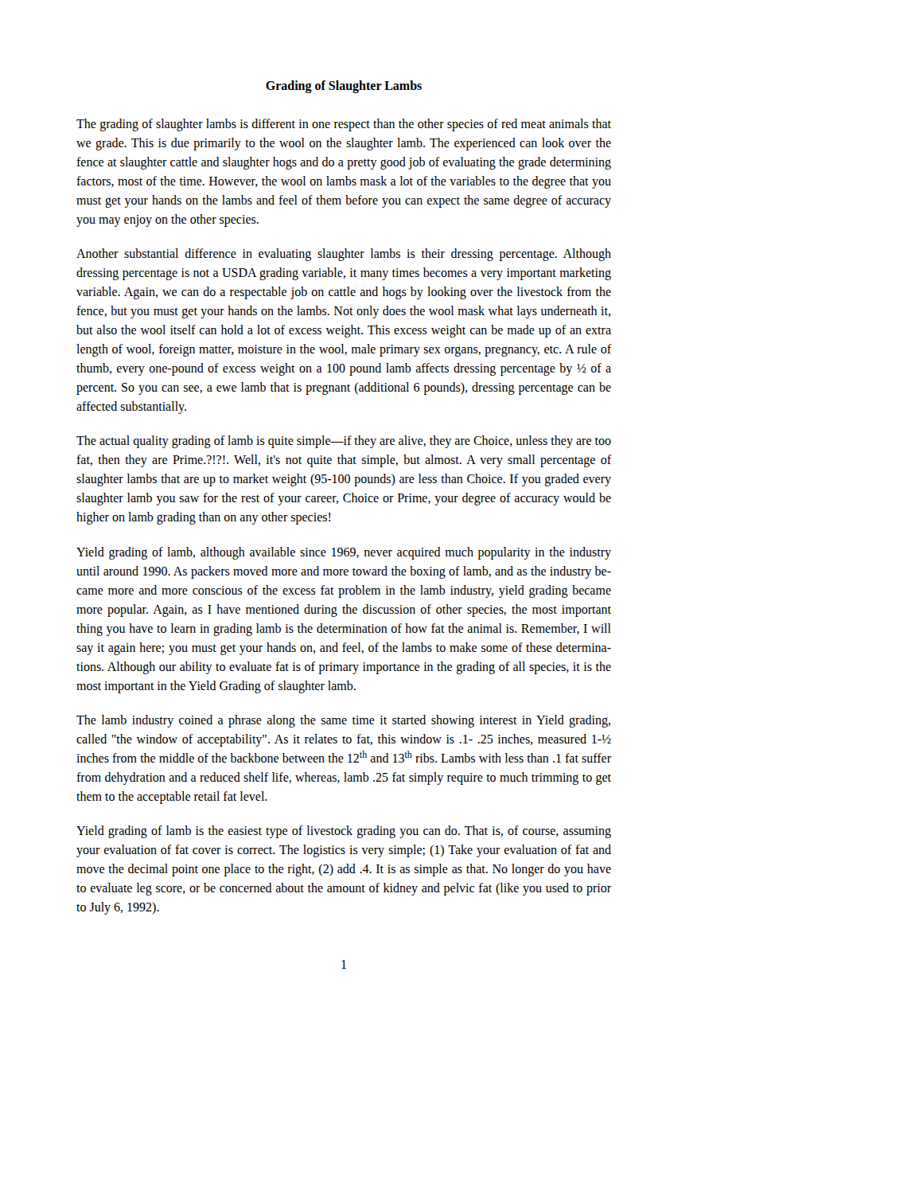Grading of Slaughter Lambs
The grading of slaughter lambs is different in one respect than the other species of red meat animals that we grade. This is due primarily to the wool on the slaughter lamb. The experienced can look over the fence at slaughter cattle and slaughter hogs and do a pretty good job of evaluating the grade determining factors, most of the time. However, the wool on lambs mask a lot of the variables to the degree that you must get your hands on the lambs and feel of them before you can expect the same degree of accuracy you may enjoy on the other species.
Another substantial difference in evaluating slaughter lambs is their dressing percentage. Although dressing percentage is not a USDA grading variable, it many times becomes a very important marketing variable. Again, we can do a respectable job on cattle and hogs by looking over the livestock from the fence, but you must get your hands on the lambs. Not only does the wool mask what lays underneath it, but also the wool itself can hold a lot of excess weight. This excess weight can be made up of an extra length of wool, foreign matter, moisture in the wool, male primary sex organs, pregnancy, etc. A rule of thumb, every one-pound of excess weight on a 100 pound lamb affects dressing percentage by ½ of a percent. So you can see, a ewe lamb that is pregnant (additional 6 pounds), dressing percentage can be affected substantially.
The actual quality grading of lamb is quite simple—if they are alive, they are Choice, unless they are too fat, then they are Prime.?!?!. Well, it's not quite that simple, but almost. A very small percentage of slaughter lambs that are up to market weight (95-100 pounds) are less than Choice. If you graded every slaughter lamb you saw for the rest of your career, Choice or Prime, your degree of accuracy would be higher on lamb grading than on any other species!
Yield grading of lamb, although available since 1969, never acquired much popularity in the industry until around 1990. As packers moved more and more toward the boxing of lamb, and as the industry became more and more conscious of the excess fat problem in the lamb industry, yield grading became more popular. Again, as I have mentioned during the discussion of other species, the most important thing you have to learn in grading lamb is the determination of how fat the animal is. Remember, I will say it again here; you must get your hands on, and feel, of the lambs to make some of these determinations. Although our ability to evaluate fat is of primary importance in the grading of all species, it is the most important in the Yield Grading of slaughter lamb.
The lamb industry coined a phrase along the same time it started showing interest in Yield grading, called "the window of acceptability". As it relates to fat, this window is .1- .25 inches, measured 1-½ inches from the middle of the backbone between the 12th and 13th ribs. Lambs with less than .1 fat suffer from dehydration and a reduced shelf life, whereas, lamb .25 fat simply require to much trimming to get them to the acceptable retail fat level.
Yield grading of lamb is the easiest type of livestock grading you can do. That is, of course, assuming your evaluation of fat cover is correct. The logistics is very simple; (1) Take your evaluation of fat and move the decimal point one place to the right, (2) add .4. It is as simple as that. No longer do you have to evaluate leg score, or be concerned about the amount of kidney and pelvic fat (like you used to prior to July 6, 1992).
1